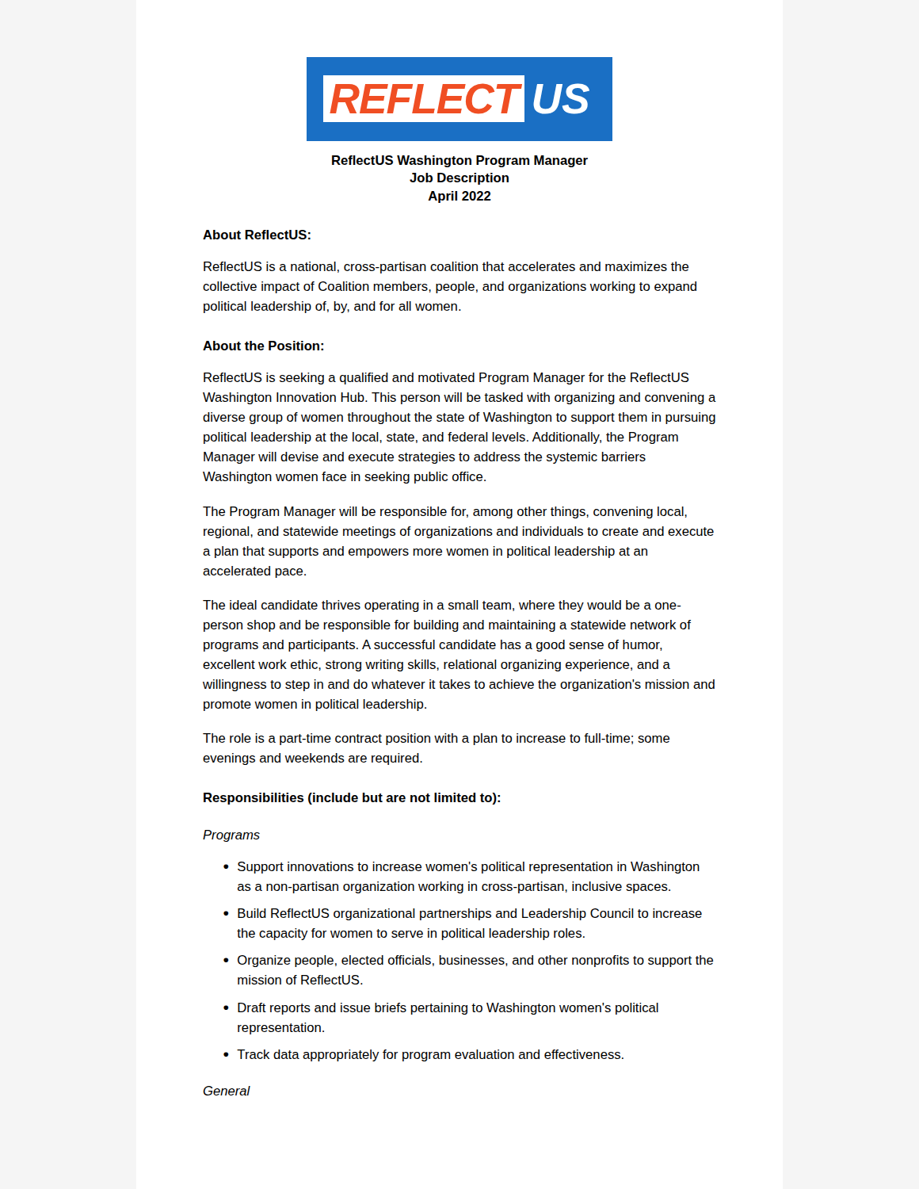REFLECT US
ReflectUS Washington Program Manager Job Description April 2022
About ReflectUS:
ReflectUS is a national, cross-partisan coalition that accelerates and maximizes the collective impact of Coalition members, people, and organizations working to expand political leadership of, by, and for all women.
About the Position:
ReflectUS is seeking a qualified and motivated Program Manager for the ReflectUS Washington Innovation Hub. This person will be tasked with organizing and convening a diverse group of women throughout the state of Washington to support them in pursuing political leadership at the local, state, and federal levels. Additionally, the Program Manager will devise and execute strategies to address the systemic barriers Washington women face in seeking public office.
The Program Manager will be responsible for, among other things, convening local, regional, and statewide meetings of organizations and individuals to create and execute a plan that supports and empowers more women in political leadership at an accelerated pace.
The ideal candidate thrives operating in a small team, where they would be a one-person shop and be responsible for building and maintaining a statewide network of programs and participants. A successful candidate has a good sense of humor, excellent work ethic, strong writing skills, relational organizing experience, and a willingness to step in and do whatever it takes to achieve the organization's mission and promote women in political leadership.
The role is a part-time contract position with a plan to increase to full-time; some evenings and weekends are required.
Responsibilities (include but are not limited to):
Programs
Support innovations to increase women's political representation in Washington as a non-partisan organization working in cross-partisan, inclusive spaces.
Build ReflectUS organizational partnerships and Leadership Council to increase the capacity for women to serve in political leadership roles.
Organize people, elected officials, businesses, and other nonprofits to support the mission of ReflectUS.
Draft reports and issue briefs pertaining to Washington women's political representation.
Track data appropriately for program evaluation and effectiveness.
General